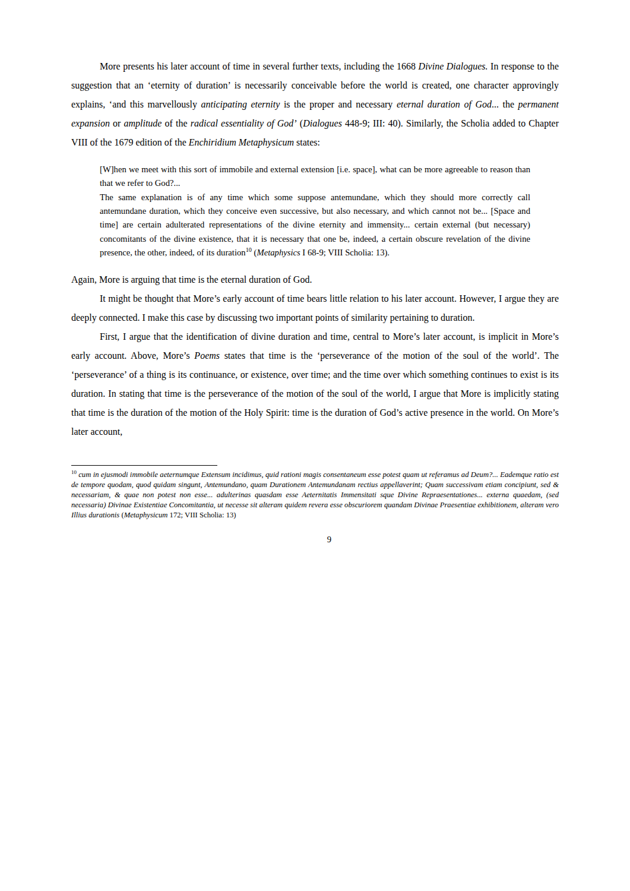More presents his later account of time in several further texts, including the 1668 Divine Dialogues. In response to the suggestion that an ‘eternity of duration’ is necessarily conceivable before the world is created, one character approvingly explains, ‘and this marvellously anticipating eternity is the proper and necessary eternal duration of God... the permanent expansion or amplitude of the radical essentiality of God’ (Dialogues 448-9; III: 40). Similarly, the Scholia added to Chapter VIII of the 1679 edition of the Enchiridium Metaphysicum states:
[W]hen we meet with this sort of immobile and external extension [i.e. space], what can be more agreeable to reason than that we refer to God?...
The same explanation is of any time which some suppose antemundane, which they should more correctly call antemundane duration, which they conceive even successive, but also necessary, and which cannot not be... [Space and time] are certain adulterated representations of the divine eternity and immensity... certain external (but necessary) concomitants of the divine existence, that it is necessary that one be, indeed, a certain obscure revelation of the divine presence, the other, indeed, of its duration10 (Metaphysics I 68-9; VIII Scholia: 13).
Again, More is arguing that time is the eternal duration of God.
It might be thought that More’s early account of time bears little relation to his later account. However, I argue they are deeply connected. I make this case by discussing two important points of similarity pertaining to duration.
First, I argue that the identification of divine duration and time, central to More’s later account, is implicit in More’s early account. Above, More’s Poems states that time is the ‘perseverance of the motion of the soul of the world’. The ‘perseverance’ of a thing is its continuance, or existence, over time; and the time over which something continues to exist is its duration. In stating that time is the perseverance of the motion of the soul of the world, I argue that More is implicitly stating that time is the duration of the motion of the Holy Spirit: time is the duration of God’s active presence in the world. On More’s later account,
10 cum in ejusmodi immobile aeternumque Extensum incidimus, quid rationi magis consentaneum esse potest quam ut referamus ad Deum?... Eademque ratio est de tempore quodam, quod quidam singunt, Antemundano, quam Durationem Antemundanam rectius appellaverint; Quam successivam etiam concipiunt, sed & necessariam, & quae non potest non esse... adulterinas quasdam esse Aeternitatis Immensitati sque Divine Repraesentationes... externa quaedam, (sed necessaria) Divinae Existentiae Concomitantia, ut necesse sit alteram quidem revera esse obscuriorem quandam Divinae Praesentiae exhibitionem, alteram vero Illius durationis (Metaphysicum 172; VIII Scholia: 13)
9